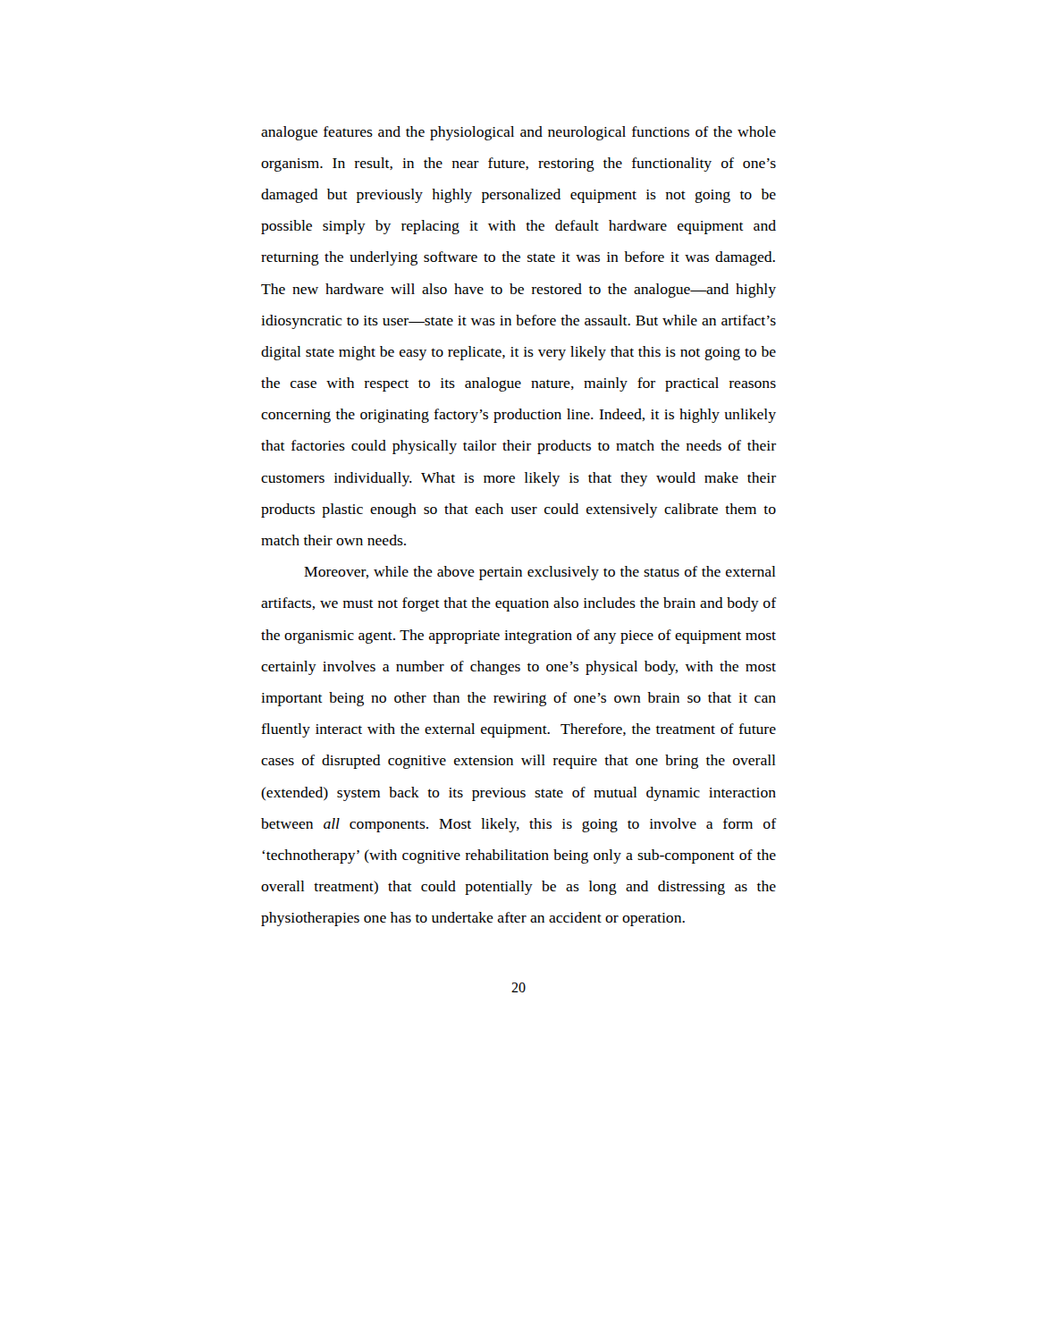analogue features and the physiological and neurological functions of the whole organism. In result, in the near future, restoring the functionality of one’s damaged but previously highly personalized equipment is not going to be possible simply by replacing it with the default hardware equipment and returning the underlying software to the state it was in before it was damaged. The new hardware will also have to be restored to the analogue—and highly idiosyncratic to its user—state it was in before the assault. But while an artifact’s digital state might be easy to replicate, it is very likely that this is not going to be the case with respect to its analogue nature, mainly for practical reasons concerning the originating factory’s production line. Indeed, it is highly unlikely that factories could physically tailor their products to match the needs of their customers individually. What is more likely is that they would make their products plastic enough so that each user could extensively calibrate them to match their own needs.
Moreover, while the above pertain exclusively to the status of the external artifacts, we must not forget that the equation also includes the brain and body of the organismic agent. The appropriate integration of any piece of equipment most certainly involves a number of changes to one’s physical body, with the most important being no other than the rewiring of one’s own brain so that it can fluently interact with the external equipment. Therefore, the treatment of future cases of disrupted cognitive extension will require that one bring the overall (extended) system back to its previous state of mutual dynamic interaction between all components. Most likely, this is going to involve a form of ‘technotherapy’ (with cognitive rehabilitation being only a sub-component of the overall treatment) that could potentially be as long and distressing as the physiotherapies one has to undertake after an accident or operation.
20